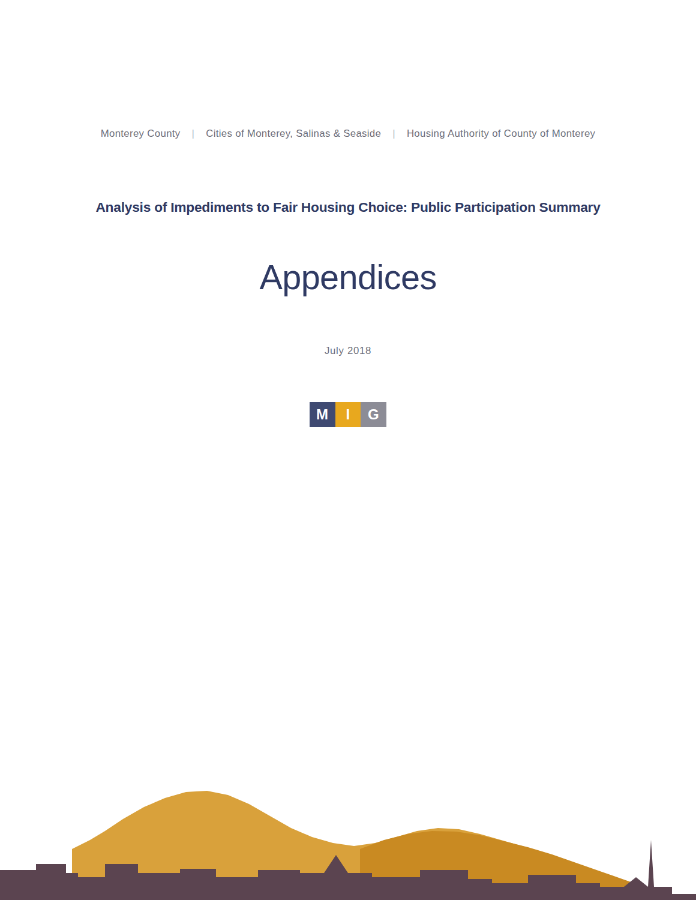Monterey County | Cities of Monterey, Salinas & Seaside | Housing Authority of County of Monterey
Analysis of Impediments to Fair Housing Choice: Public Participation Summary
Appendices
July 2018
MIG